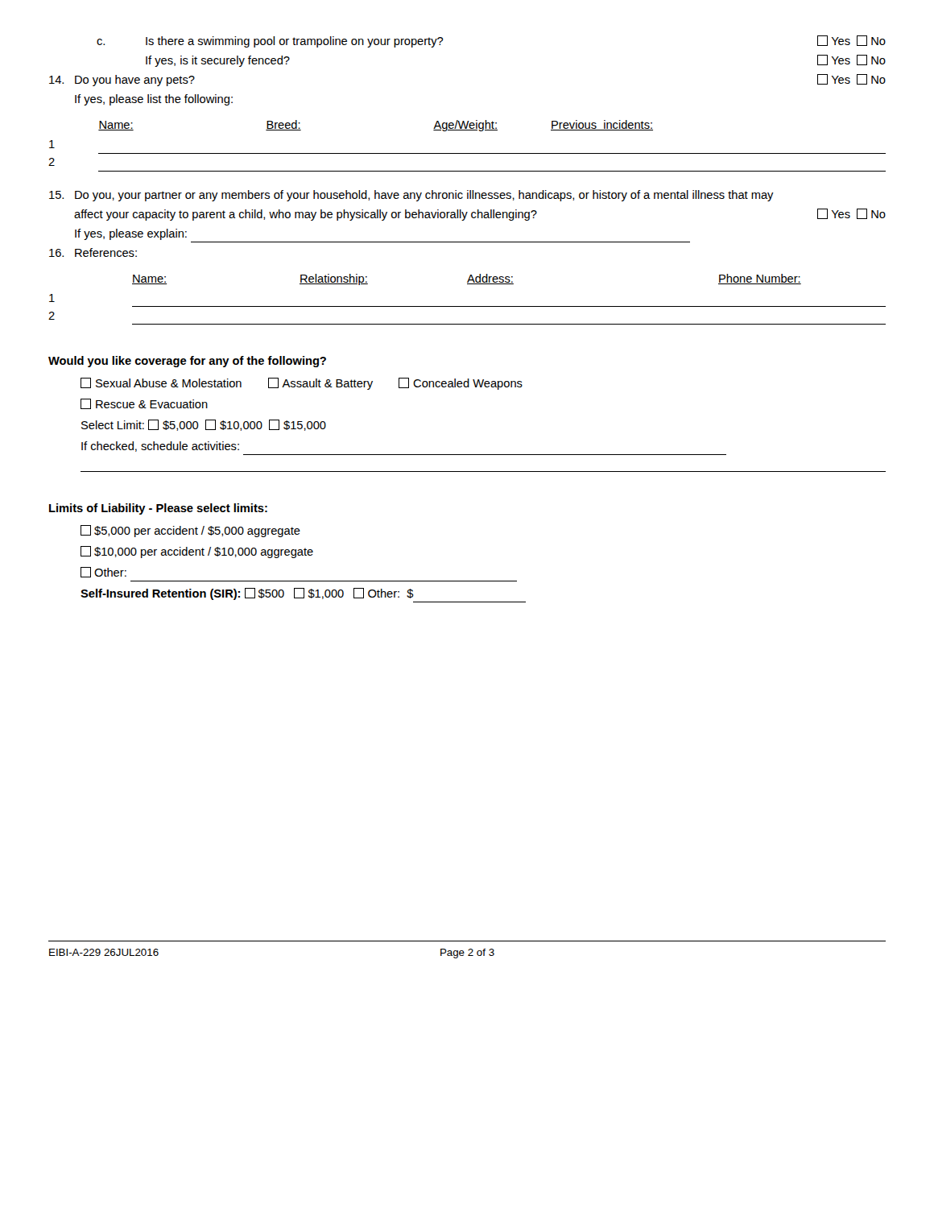c.
Is there a swimming pool or trampoline on your property?
Yes No
If yes, is it securely fenced?
Yes No
14.
Do you have any pets?
Yes No
If yes, please list the following:
| | Name: | Breed: | Age/Weight: | Previous incidents: |
| 1 | | | | |
| 2 | | | | |
15.
Do you, your partner or any members of your household, have any chronic illnesses, handicaps, or history of a mental illness that may
affect your capacity to parent a child, who may be physically or behaviorally challenging?
Yes No
If yes, please explain:
16.
References:
| | Name: | Relationship: | Address: | Phone Number: |
| 1 | | | | |
| 2 | | | | |
Would you like coverage for any of the following?
Sexual Abuse & Molestation Assault & Battery Concealed Weapons
Rescue & Evacuation
Select Limit: $5,000 $10,000 $15,000
If checked, schedule activities:
Limits of Liability - Please select limits:
$5,000 per accident / $5,000 aggregate
$10,000 per accident / $10,000 aggregate
Other:
Self-Insured Retention (SIR): $500 $1,000 Other: $
EIBI-A-229 26JUL2016
Page 2 of 3